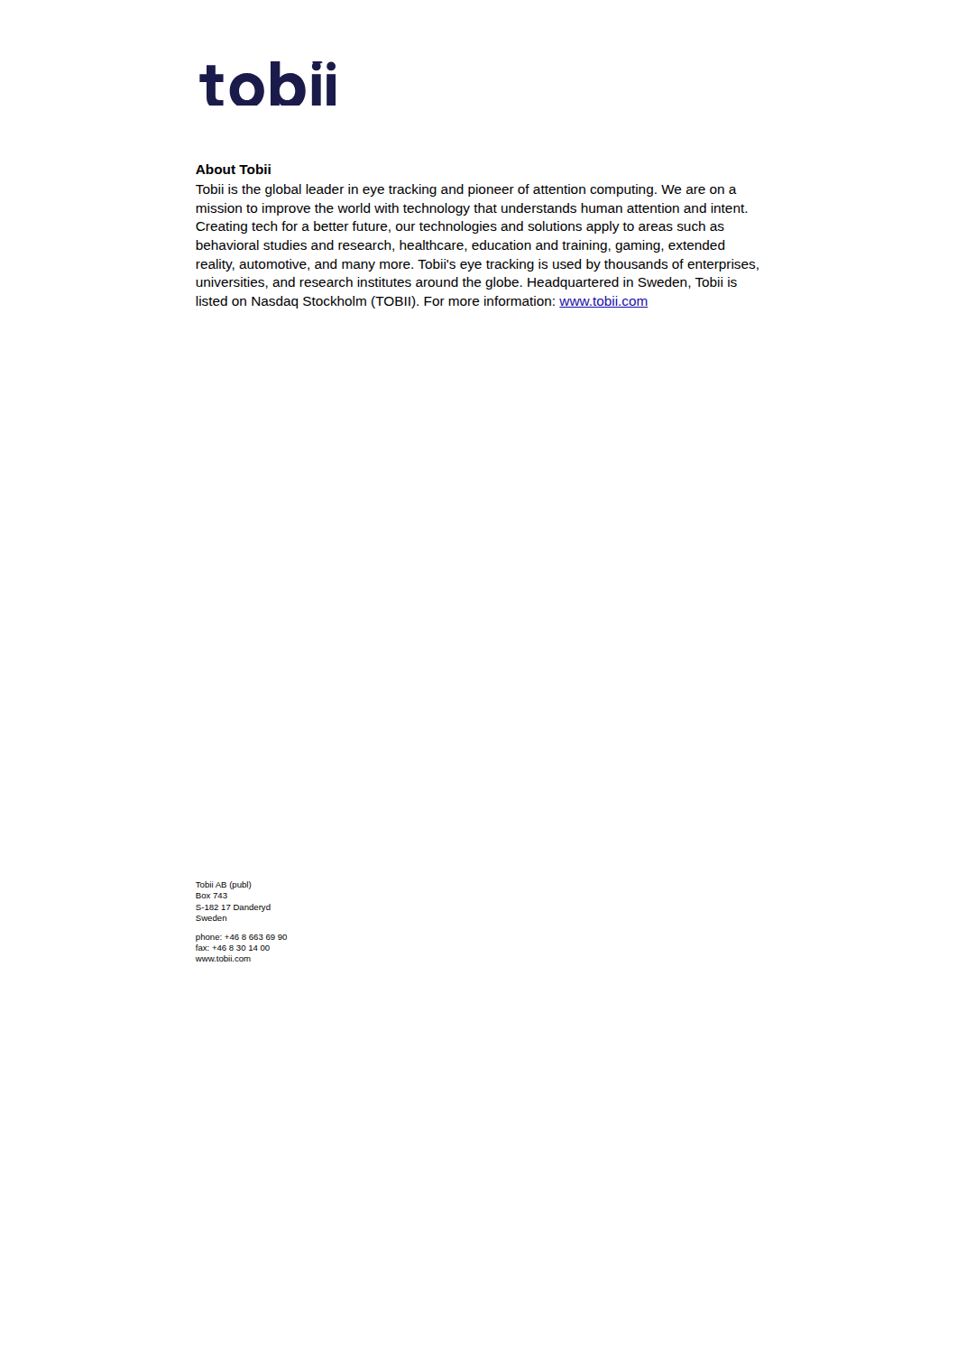About Tobii
Tobii is the global leader in eye tracking and pioneer of attention computing. We are on a mission to improve the world with technology that understands human attention and intent. Creating tech for a better future, our technologies and solutions apply to areas such as behavioral studies and research, healthcare, education and training, gaming, extended reality, automotive, and many more. Tobii's eye tracking is used by thousands of enterprises, universities, and research institutes around the globe. Headquartered in Sweden, Tobii is listed on Nasdaq Stockholm (TOBII). For more information: www.tobii.com
Tobii AB (publ)
Box 743
S-182 17 Danderyd
Sweden
phone: +46 8 663 69 90
fax: +46 8 30 14 00
www.tobii.com